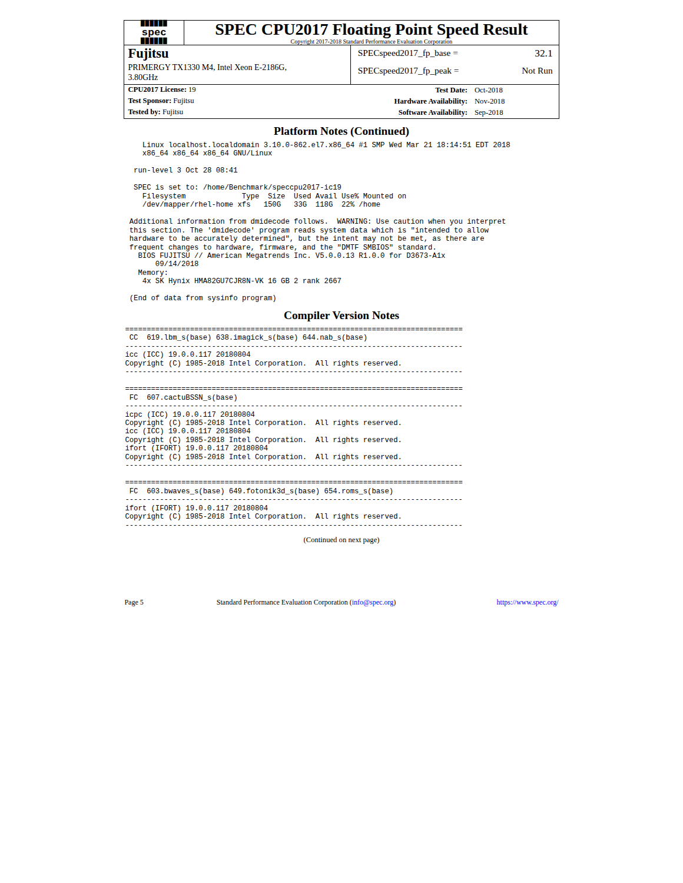| ██████ spec ██████ | SPEC CPU2017 Floating Point Speed Result Copyright 2017-2018 Standard Performance Evaluation Corporation |
| Fujitsu PRIMERGY TX1330 M4, Intel Xeon E-2186G, 3.80GHz | SPECspeed2017_fp_base = 32.1 SPECspeed2017_fp_peak = Not Run |
| CPU2017 License: 19 | / Test Date: / Oct-2018 / |
| Test Sponsor: Fujitsu | / Hardware Availability: / Nov-2018 / |
| Tested by: Fujitsu | / Software Availability: / Sep-2018 / |
Platform Notes (Continued)
    Linux localhost.localdomain 3.10.0-862.el7.x86_64 #1 SMP Wed Mar 21 18:14:51 EDT 2018
    x86_64 x86_64 x86_64 GNU/Linux

  run-level 3 Oct 28 08:41

  SPEC is set to: /home/Benchmark/speccpu2017-ic19
    Filesystem             Type  Size  Used Avail Use% Mounted on
    /dev/mapper/rhel-home xfs   150G   33G  118G  22% /home

 Additional information from dmidecode follows.  WARNING: Use caution when you interpret
 this section. The 'dmidecode' program reads system data which is "intended to allow
 hardware to be accurately determined", but the intent may not be met, as there are
 frequent changes to hardware, firmware, and the "DMTF SMBIOS" standard.
   BIOS FUJITSU // American Megatrends Inc. V5.0.0.13 R1.0.0 for D3673-A1x
       09/14/2018
   Memory:
    4x SK Hynix HMA82GU7CJR8N-VK 16 GB 2 rank 2667

 (End of data from sysinfo program)
Compiler Version Notes
==============================================================================
 CC  619.lbm_s(base) 638.imagick_s(base) 644.nab_s(base)
------------------------------------------------------------------------------
icc (ICC) 19.0.0.117 20180804
Copyright (C) 1985-2018 Intel Corporation.  All rights reserved.
------------------------------------------------------------------------------

==============================================================================
 FC  607.cactuBSSN_s(base)
------------------------------------------------------------------------------
icpc (ICC) 19.0.0.117 20180804
Copyright (C) 1985-2018 Intel Corporation.  All rights reserved.
icc (ICC) 19.0.0.117 20180804
Copyright (C) 1985-2018 Intel Corporation.  All rights reserved.
ifort (IFORT) 19.0.0.117 20180804
Copyright (C) 1985-2018 Intel Corporation.  All rights reserved.
------------------------------------------------------------------------------

==============================================================================
 FC  603.bwaves_s(base) 649.fotonik3d_s(base) 654.roms_s(base)
------------------------------------------------------------------------------
ifort (IFORT) 19.0.0.117 20180804
Copyright (C) 1985-2018 Intel Corporation.  All rights reserved.
------------------------------------------------------------------------------
(Continued on next page)
| Page 5 | Standard Performance Evaluation Corporation ( info@spec.org ) | https://www.spec.org/ |